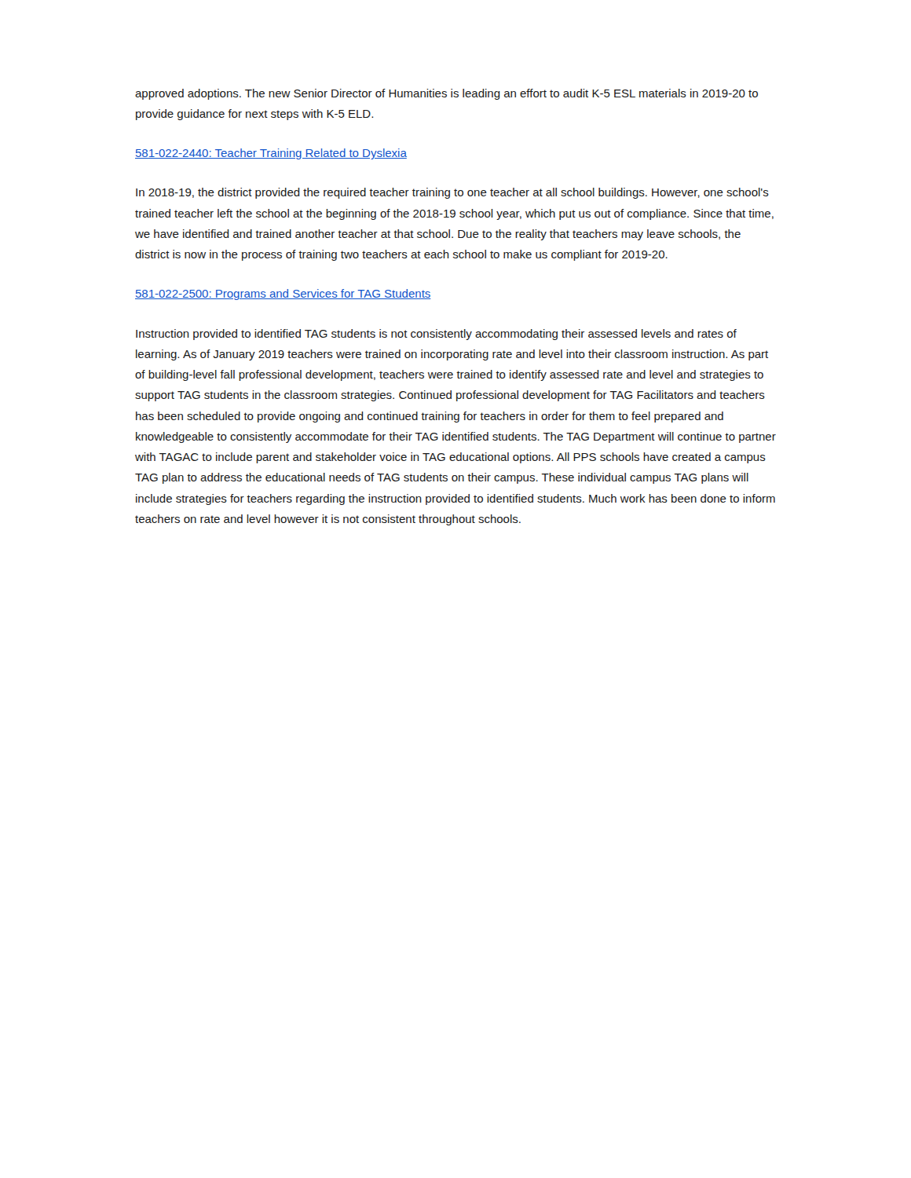approved adoptions. The new Senior Director of Humanities is leading an effort to audit K-5 ESL materials in 2019-20 to provide guidance for next steps with K-5 ELD.
581-022-2440: Teacher Training Related to Dyslexia
In 2018-19, the district provided the required teacher training to one teacher at all school buildings. However, one school's trained teacher left the school at the beginning of the 2018-19 school year, which put us out of compliance. Since that time, we have identified and trained another teacher at that school. Due to the reality that teachers may leave schools, the district is now in the process of training two teachers at each school to make us compliant for 2019-20.
581-022-2500: Programs and Services for TAG Students
Instruction provided to identified TAG students is not consistently accommodating their assessed levels and rates of learning. As of January 2019 teachers were trained on incorporating rate and level into their classroom instruction. As part of building-level fall professional development, teachers were trained to identify assessed rate and level and strategies to support TAG students in the classroom strategies. Continued professional development for TAG Facilitators and teachers has been scheduled to provide ongoing and continued training for teachers in order for them to feel prepared and knowledgeable to consistently accommodate for their TAG identified students. The TAG Department will continue to partner with TAGAC to include parent and stakeholder voice in TAG educational options. All PPS schools have created a campus TAG plan to address the educational needs of TAG students on their campus. These individual campus TAG plans will include strategies for teachers regarding the instruction provided to identified students. Much work has been done to inform teachers on rate and level however it is not consistent throughout schools.